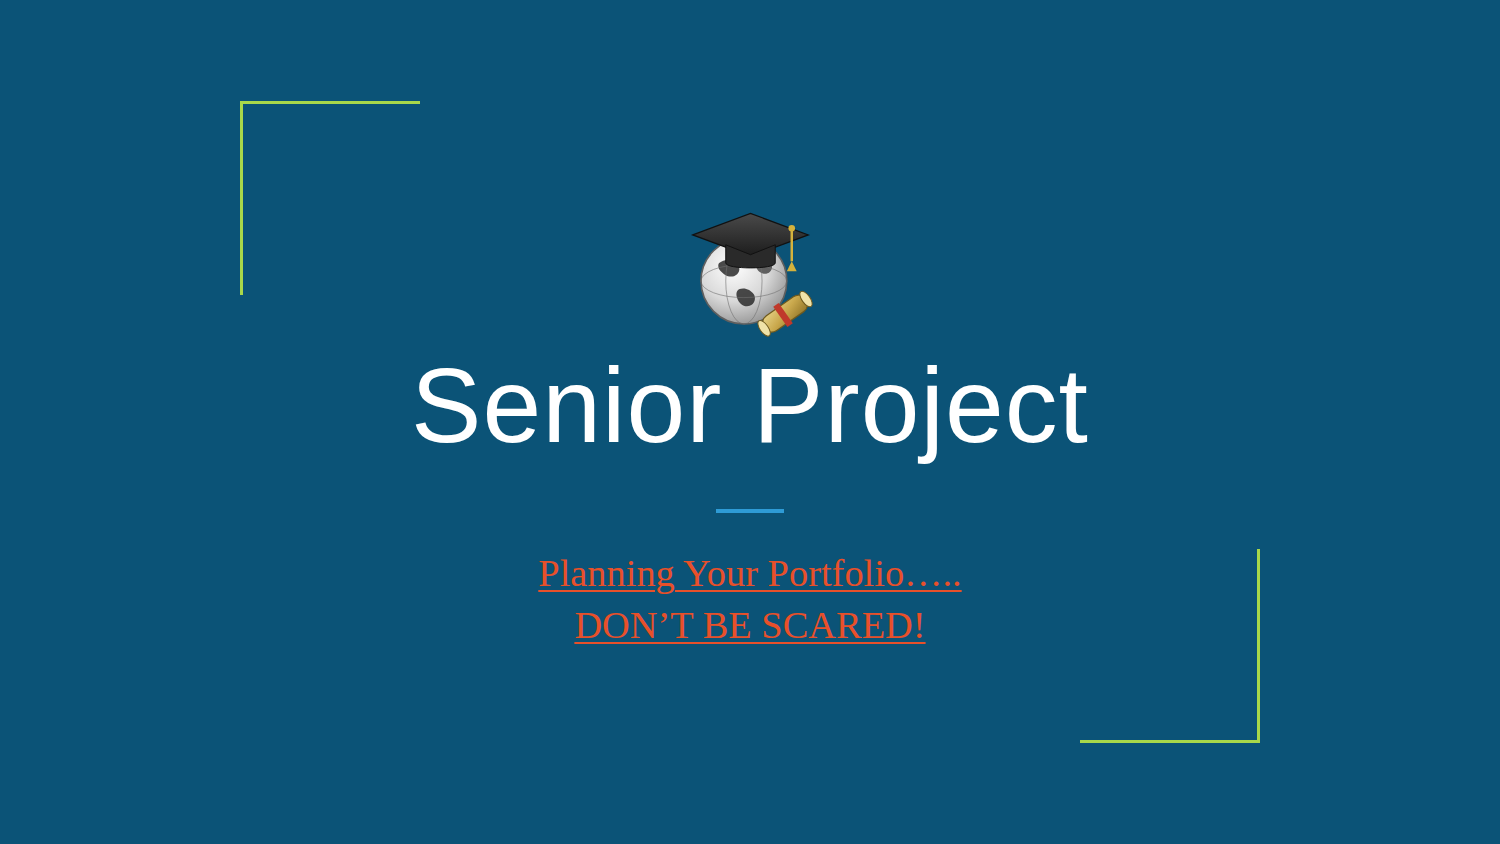Senior Project
Planning Your Portfolio….. Don’t be scared!